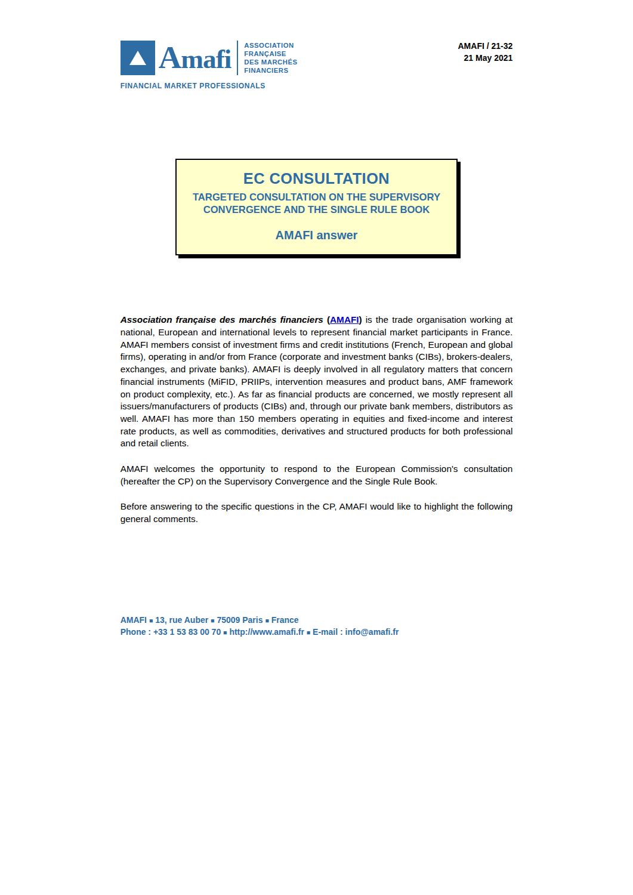Amafi
Association
Française
des Marchés
Financiers
Financial Market Professionals
AMAFI / 21-32
21 May 2021
EC CONSULTATION
Targeted consultation on the supervisory
convergence and the single rule book
AMAFI answer
Association française des marchés financiers (AMAFI) is the trade organisation working at national, European and international levels to represent financial market participants in France. AMAFI members consist of investment firms and credit institutions (French, European and global firms), operating in and/or from France (corporate and investment banks (CIBs), brokers-dealers, exchanges, and private banks). AMAFI is deeply involved in all regulatory matters that concern financial instruments (MiFID, PRIIPs, intervention measures and product bans, AMF framework on product complexity, etc.). As far as financial products are concerned, we mostly represent all issuers/manufacturers of products (CIBs) and, through our private bank members, distributors as well. AMAFI has more than 150 members operating in equities and fixed-income and interest rate products, as well as commodities, derivatives and structured products for both professional and retail clients.
AMAFI welcomes the opportunity to respond to the European Commission's consultation (hereafter the CP) on the Supervisory Convergence and the Single Rule Book.
Before answering to the specific questions in the CP, AMAFI would like to highlight the following general comments.
AMAFI ■ 13, rue Auber ■ 75009 Paris ■ France
Phone : +33 1 53 83 00 70 ■ http://www.amafi.fr ■ E-mail : info@amafi.fr